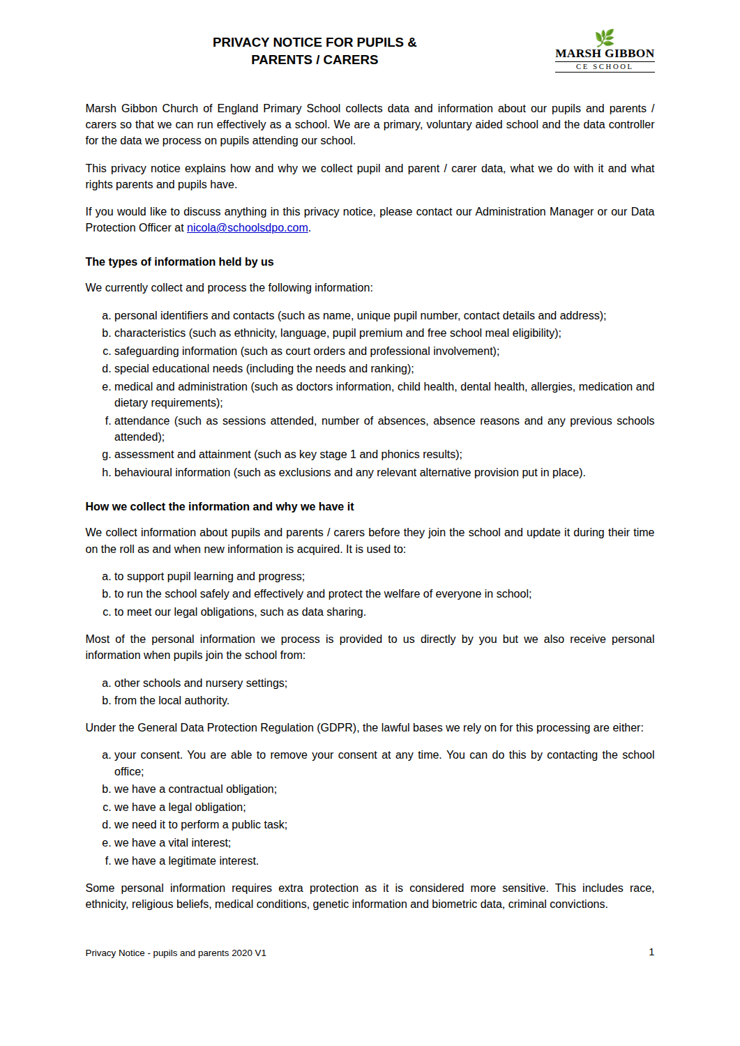PRIVACY NOTICE FOR PUPILS &
PARENTS / CARERS
🌿 MARSH GIBBON CE SCHOOL
Marsh Gibbon Church of England Primary School collects data and information about our pupils and parents / carers so that we can run effectively as a school. We are a primary, voluntary aided school and the data controller for the data we process on pupils attending our school.
This privacy notice explains how and why we collect pupil and parent / carer data, what we do with it and what rights parents and pupils have.
If you would like to discuss anything in this privacy notice, please contact our Administration Manager or our Data Protection Officer at nicola@schoolsdpo.com.
The types of information held by us
We currently collect and process the following information:
personal identifiers and contacts (such as name, unique pupil number, contact details and address);
characteristics (such as ethnicity, language, pupil premium and free school meal eligibility);
safeguarding information (such as court orders and professional involvement);
special educational needs (including the needs and ranking);
medical and administration (such as doctors information, child health, dental health, allergies, medication and dietary requirements);
attendance (such as sessions attended, number of absences, absence reasons and any previous schools attended);
assessment and attainment (such as key stage 1 and phonics results);
behavioural information (such as exclusions and any relevant alternative provision put in place).
How we collect the information and why we have it
We collect information about pupils and parents / carers before they join the school and update it during their time on the roll as and when new information is acquired. It is used to:
to support pupil learning and progress;
to run the school safely and effectively and protect the welfare of everyone in school;
to meet our legal obligations, such as data sharing.
Most of the personal information we process is provided to us directly by you but we also receive personal information when pupils join the school from:
other schools and nursery settings;
from the local authority.
Under the General Data Protection Regulation (GDPR), the lawful bases we rely on for this processing are either:
your consent. You are able to remove your consent at any time. You can do this by contacting the school office;
we have a contractual obligation;
we have a legal obligation;
we need it to perform a public task;
we have a vital interest;
we have a legitimate interest.
Some personal information requires extra protection as it is considered more sensitive. This includes race, ethnicity, religious beliefs, medical conditions, genetic information and biometric data, criminal convictions.
Privacy Notice - pupils and parents 2020 V1 1